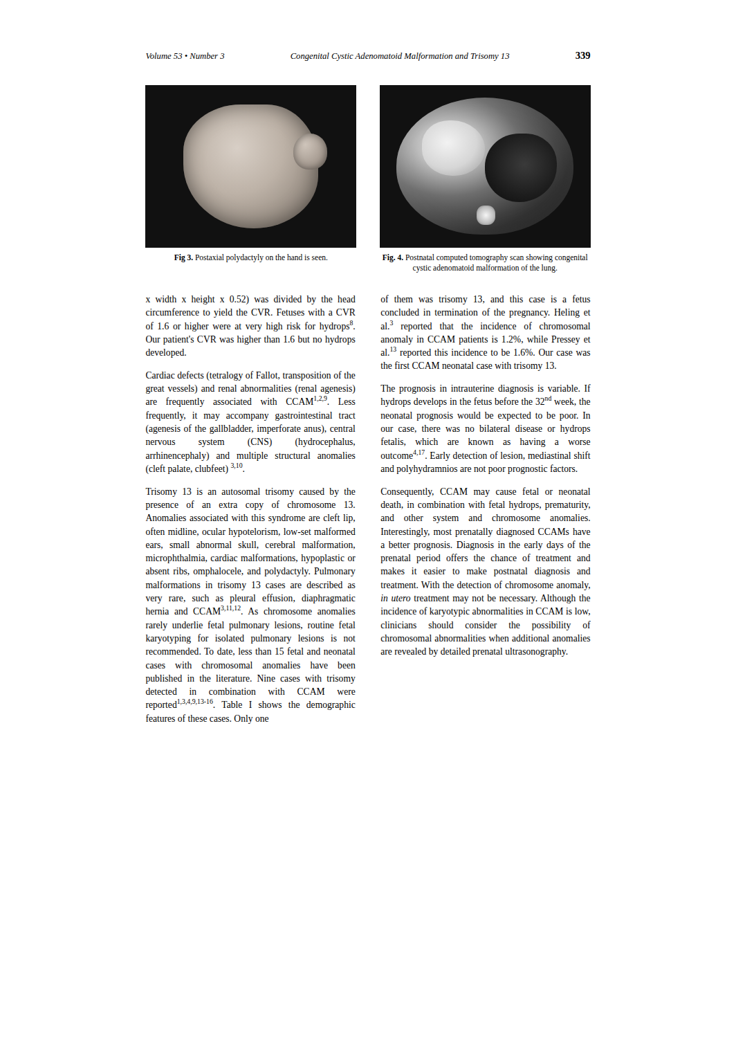Volume 53 • Number 3 Congenital Cystic Adenomatoid Malformation and Trisomy 13 339
Fig 3. Postaxial polydactyly on the hand is seen.
Fig. 4. Postnatal computed tomography scan showing congenital cystic adenomatoid malformation of the lung.
x width x height x 0.52) was divided by the head circumference to yield the CVR. Fetuses with a CVR of 1.6 or higher were at very high risk for hydrops8. Our patient's CVR was higher than 1.6 but no hydrops developed.
Cardiac defects (tetralogy of Fallot, transposition of the great vessels) and renal abnormalities (renal agenesis) are frequently associated with CCAM1,2,9. Less frequently, it may accompany gastrointestinal tract (agenesis of the gallbladder, imperforate anus), central nervous system (CNS) (hydrocephalus, arrhinencephaly) and multiple structural anomalies (cleft palate, clubfeet) 3,10.
Trisomy 13 is an autosomal trisomy caused by the presence of an extra copy of chromosome 13. Anomalies associated with this syndrome are cleft lip, often midline, ocular hypotelorism, low-set malformed ears, small abnormal skull, cerebral malformation, microphthalmia, cardiac malformations, hypoplastic or absent ribs, omphalocele, and polydactyly. Pulmonary malformations in trisomy 13 cases are described as very rare, such as pleural effusion, diaphragmatic hernia and CCAM3,11,12. As chromosome anomalies rarely underlie fetal pulmonary lesions, routine fetal karyotyping for isolated pulmonary lesions is not recommended. To date, less than 15 fetal and neonatal cases with chromosomal anomalies have been published in the literature. Nine cases with trisomy detected in combination with CCAM were reported1,3,4,9,13-16. Table I shows the demographic features of these cases. Only one
of them was trisomy 13, and this case is a fetus concluded in termination of the pregnancy. Heling et al.3 reported that the incidence of chromosomal anomaly in CCAM patients is 1.2%, while Pressey et al.13 reported this incidence to be 1.6%. Our case was the first CCAM neonatal case with trisomy 13.
The prognosis in intrauterine diagnosis is variable. If hydrops develops in the fetus before the 32nd week, the neonatal prognosis would be expected to be poor. In our case, there was no bilateral disease or hydrops fetalis, which are known as having a worse outcome4,17. Early detection of lesion, mediastinal shift and polyhydramnios are not poor prognostic factors.
Consequently, CCAM may cause fetal or neonatal death, in combination with fetal hydrops, prematurity, and other system and chromosome anomalies. Interestingly, most prenatally diagnosed CCAMs have a better prognosis. Diagnosis in the early days of the prenatal period offers the chance of treatment and makes it easier to make postnatal diagnosis and treatment. With the detection of chromosome anomaly, in utero treatment may not be necessary. Although the incidence of karyotypic abnormalities in CCAM is low, clinicians should consider the possibility of chromosomal abnormalities when additional anomalies are revealed by detailed prenatal ultrasonography.